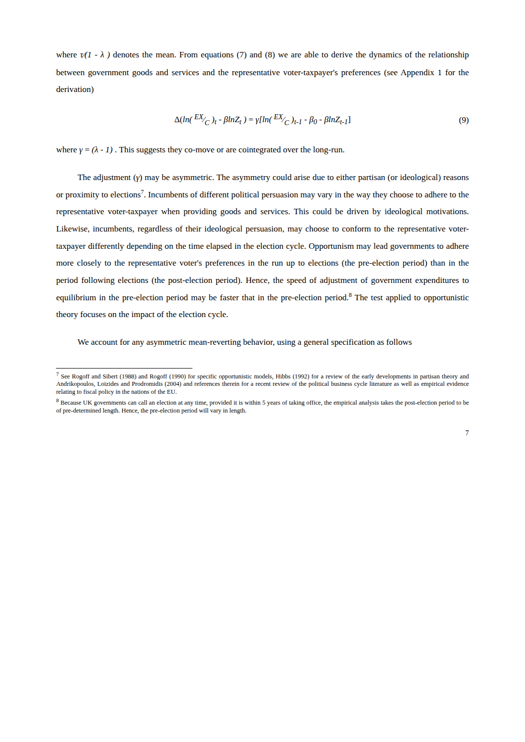where τ⁄(1 - λ ) denotes the mean. From equations (7) and (8) we are able to derive the dynamics of the relationship between government goods and services and the representative voter-taxpayer's preferences (see Appendix 1 for the derivation)
Δ(ln( EX⁄C )t - βlnZt ) = γ[ln( EX⁄C )t-1 - β0 - βlnZt-1] (9)
where γ = (λ - 1) . This suggests they co-move or are cointegrated over the long-run.
The adjustment (γ) may be asymmetric. The asymmetry could arise due to either partisan (or ideological) reasons or proximity to elections7. Incumbents of different political persuasion may vary in the way they choose to adhere to the representative voter-taxpayer when providing goods and services. This could be driven by ideological motivations. Likewise, incumbents, regardless of their ideological persuasion, may choose to conform to the representative voter-taxpayer differently depending on the time elapsed in the election cycle. Opportunism may lead governments to adhere more closely to the representative voter's preferences in the run up to elections (the pre-election period) than in the period following elections (the post-election period). Hence, the speed of adjustment of government expenditures to equilibrium in the pre-election period may be faster that in the pre-election period.8 The test applied to opportunistic theory focuses on the impact of the election cycle.
We account for any asymmetric mean-reverting behavior, using a general specification as follows
7 See Rogoff and Sibert (1988) and Rogoff (1990) for specific opportunistic models, Hibbs (1992) for a review of the early developments in partisan theory and Andrikopoulos, Loizides and Prodromidis (2004) and references therein for a recent review of the political business cycle literature as well as empirical evidence relating to fiscal policy in the nations of the EU.
8 Because UK governments can call an election at any time, provided it is within 5 years of taking office, the empirical analysis takes the post-election period to be of pre-determined length. Hence, the pre-election period will vary in length.
7